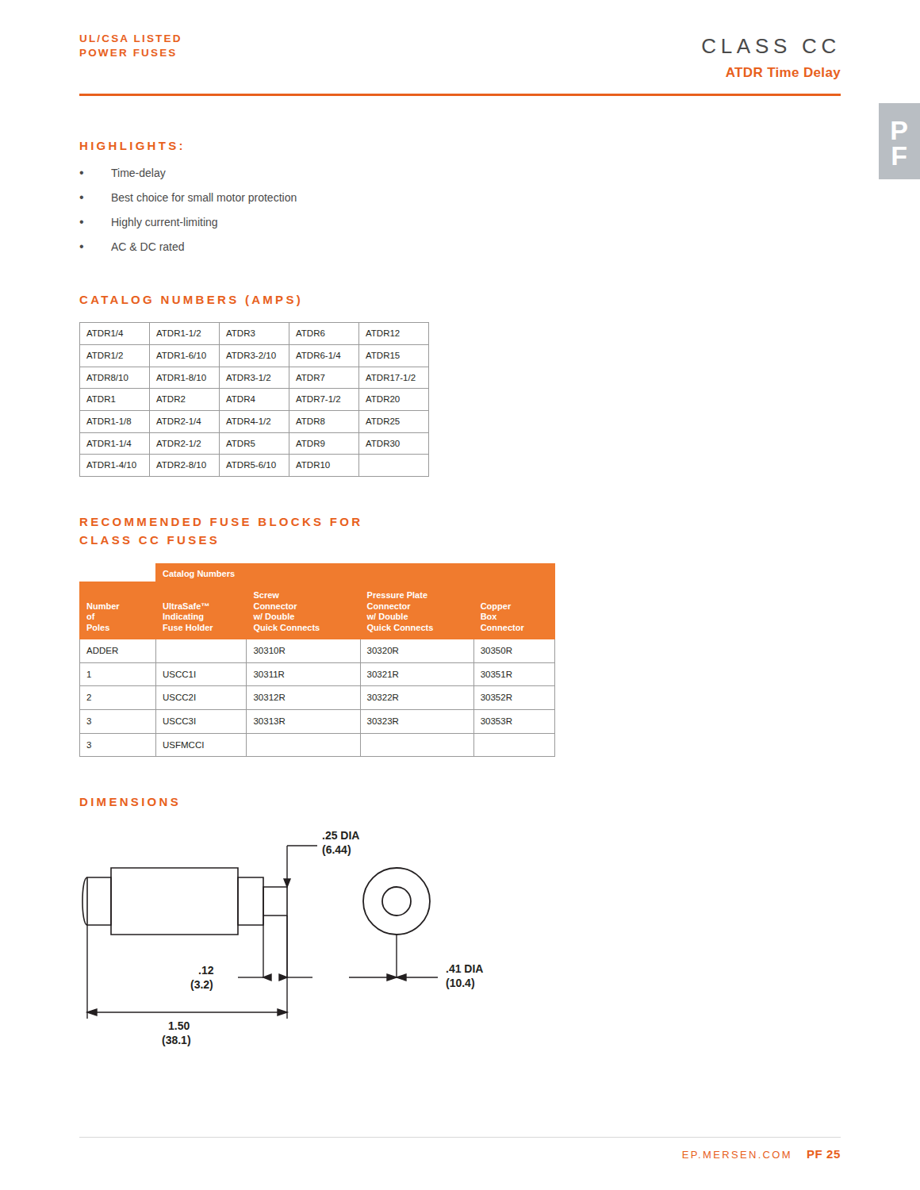UL/CSA LISTED
POWER FUSES
CLASS CC
ATDR Time Delay
PF
HIGHLIGHTS:
Time-delay
Best choice for small motor protection
Highly current-limiting
AC & DC rated
CATALOG NUMBERS (AMPS)
| ATDR1/4 | ATDR1-1/2 | ATDR3 | ATDR6 | ATDR12 |
| ATDR1/2 | ATDR1-6/10 | ATDR3-2/10 | ATDR6-1/4 | ATDR15 |
| ATDR8/10 | ATDR1-8/10 | ATDR3-1/2 | ATDR7 | ATDR17-1/2 |
| ATDR1 | ATDR2 | ATDR4 | ATDR7-1/2 | ATDR20 |
| ATDR1-1/8 | ATDR2-1/4 | ATDR4-1/2 | ATDR8 | ATDR25 |
| ATDR1-1/4 | ATDR2-1/2 | ATDR5 | ATDR9 | ATDR30 |
| ATDR1-4/10 | ATDR2-8/10 | ATDR5-6/10 | ATDR10 | |
RECOMMENDED FUSE BLOCKS FOR
CLASS CC FUSES
| | Catalog Numbers |
| --- | --- |
| Number of Poles | UltraSafe™ Indicating Fuse Holder | Screw Connector w/ Double Quick Connects | Pressure Plate Connector w/ Double Quick Connects | Copper Box Connector |
| ADDER | | 30310R | 30320R | 30350R |
| 1 | USCC1I | 30311R | 30321R | 30351R |
| 2 | USCC2I | 30312R | 30322R | 30352R |
| 3 | USCC3I | 30313R | 30323R | 30353R |
| 3 | USFMCCI | | | |
DIMENSIONS
.25 DIA (6.44) .12 (3.2) 1.50 (38.1) .41 DIA (10.4)
EP.MERSEN.COM PF 25